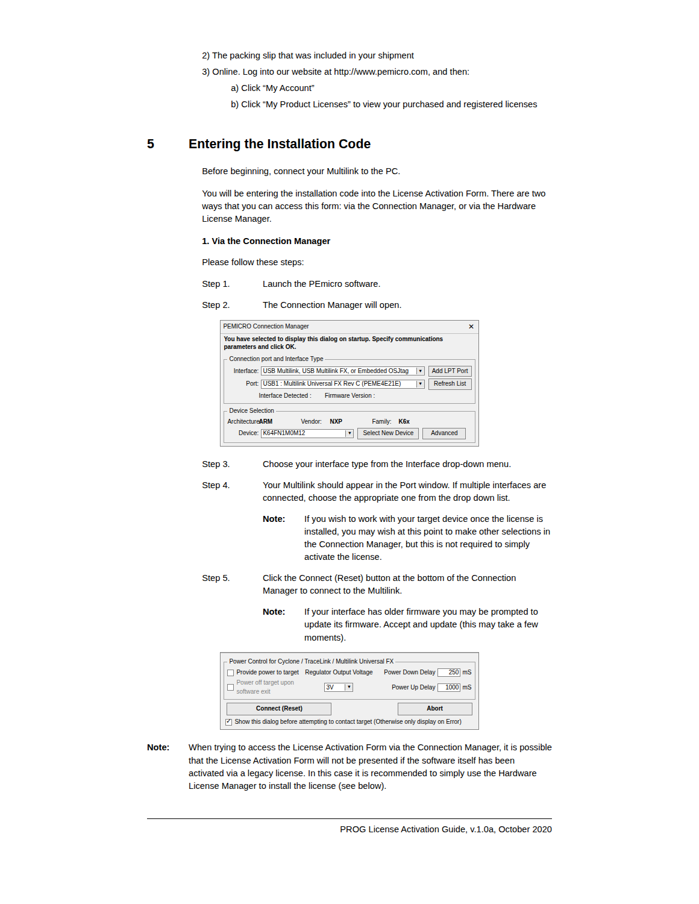2) The packing slip that was included in your shipment
3) Online. Log into our website at http://www.pemicro.com, and then:
a) Click “My Account”
b) Click “My Product Licenses” to view your purchased and registered licenses
5
Entering the Installation Code
Before beginning, connect your Multilink to the PC.
You will be entering the installation code into the License Activation Form. There are two ways that you can access this form: via the Connection Manager, or via the Hardware License Manager.
1. Via the Connection Manager
Please follow these steps:
Step 1.
Launch the PEmicro software.
Step 2.
The Connection Manager will open.
PEMICRO Connection Manager ✕
You have selected to display this dialog on startup. Specify communications
parameters and click OK.
Connection port and Interface Type
Interface:
USB Multilink, USB Multilink FX, or Embedded OSJtag ▼
Add LPT Port
Port:
USB1 : Multilink Universal FX Rev C (PEME4E21E) ▼
Refresh List
Interface Detected : Firmware Version :
Device Selection
Architecture:
ARM
Vendor:
NXP
Family:
K6x
Device:
K64FN1M0M12 ▼
Select New Device
Advanced
Step 3.
Choose your interface type from the Interface drop-down menu.
Step 4.
Your Multilink should appear in the Port window. If multiple interfaces are connected, choose the appropriate one from the drop down list.
Note:
If you wish to work with your target device once the license is installed, you may wish at this point to make other selections in the Connection Manager, but this is not required to simply activate the license.
Step 5.
Click the Connect (Reset) button at the bottom of the Connection Manager to connect to the Multilink.
Note:
If your interface has older firmware you may be prompted to update its firmware. Accept and update (this may take a few moments).
Power Control for Cyclone / TraceLink / Multilink Universal FX
Provide power to target Regulator Output Voltage Power Down Delay 250 mS
Power off target upon software exit 3V ▼ Power Up Delay 1000 mS
Connect (Reset)
Abort
Show this dialog before attempting to contact target (Otherwise only display on Error)
Note:
When trying to access the License Activation Form via the Connection Manager, it is possible that the License Activation Form will not be presented if the software itself has been activated via a legacy license. In this case it is recommended to simply use the Hardware License Manager to install the license (see below).
PROG License Activation Guide, v.1.0a, October 2020